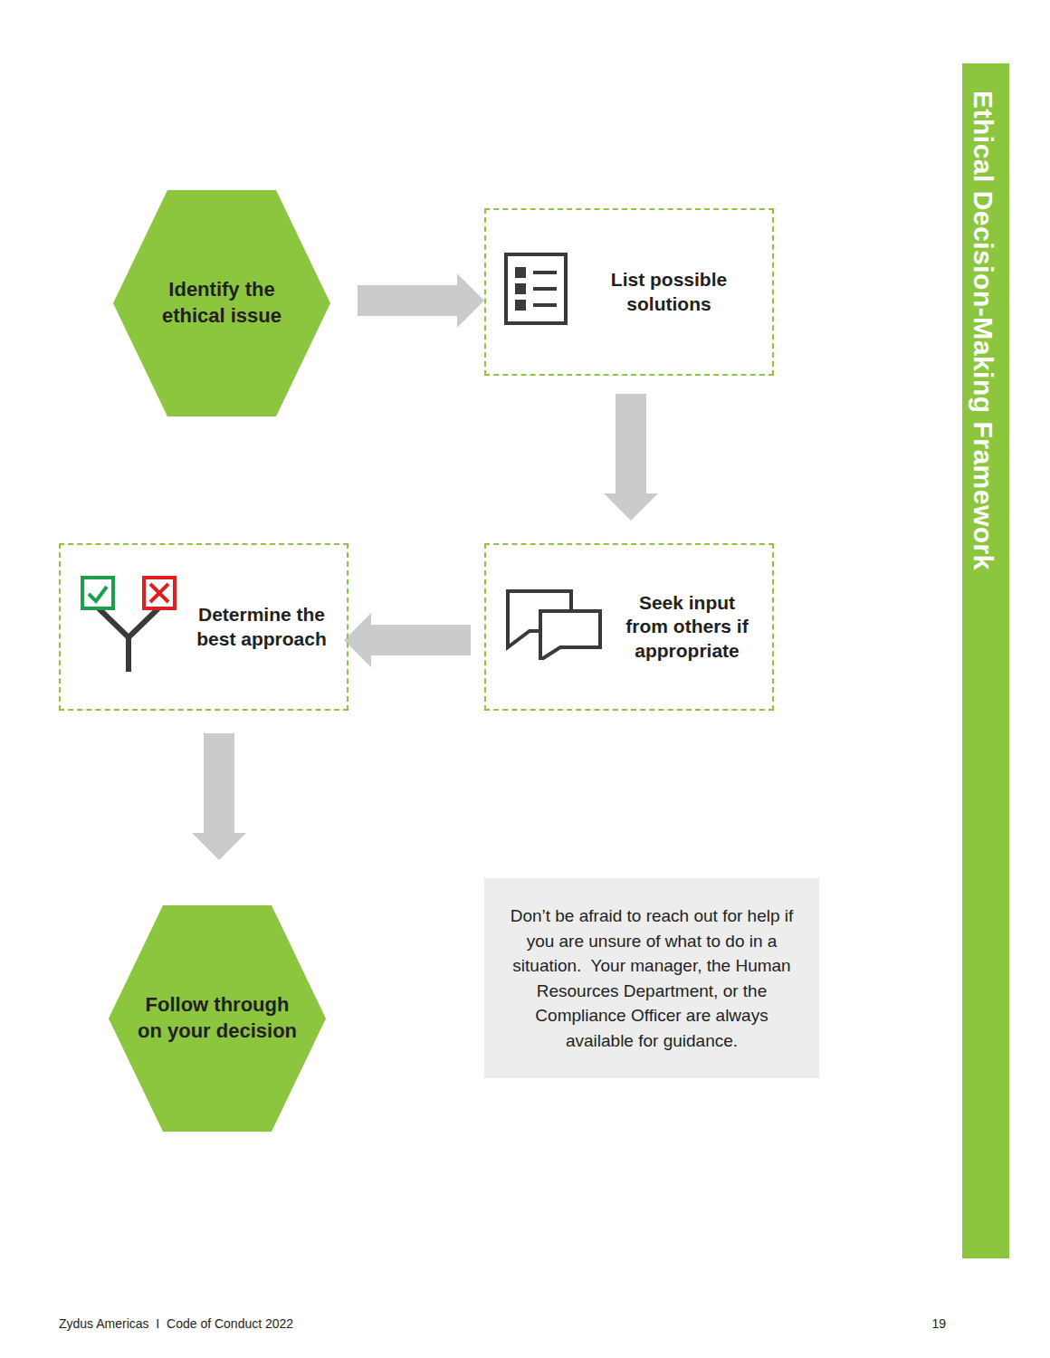Ethical Decision-Making Framework
Identify the ethical issue
List possible solutions
Seek input from others if appropriate
Determine the best approach
Follow through on your decision
Don’t be afraid to reach out for help if you are unsure of what to do in a situation. Your manager, the Human Resources Department, or the Compliance Officer are always available for guidance.
Zydus Americas I Code of Conduct 2022 19